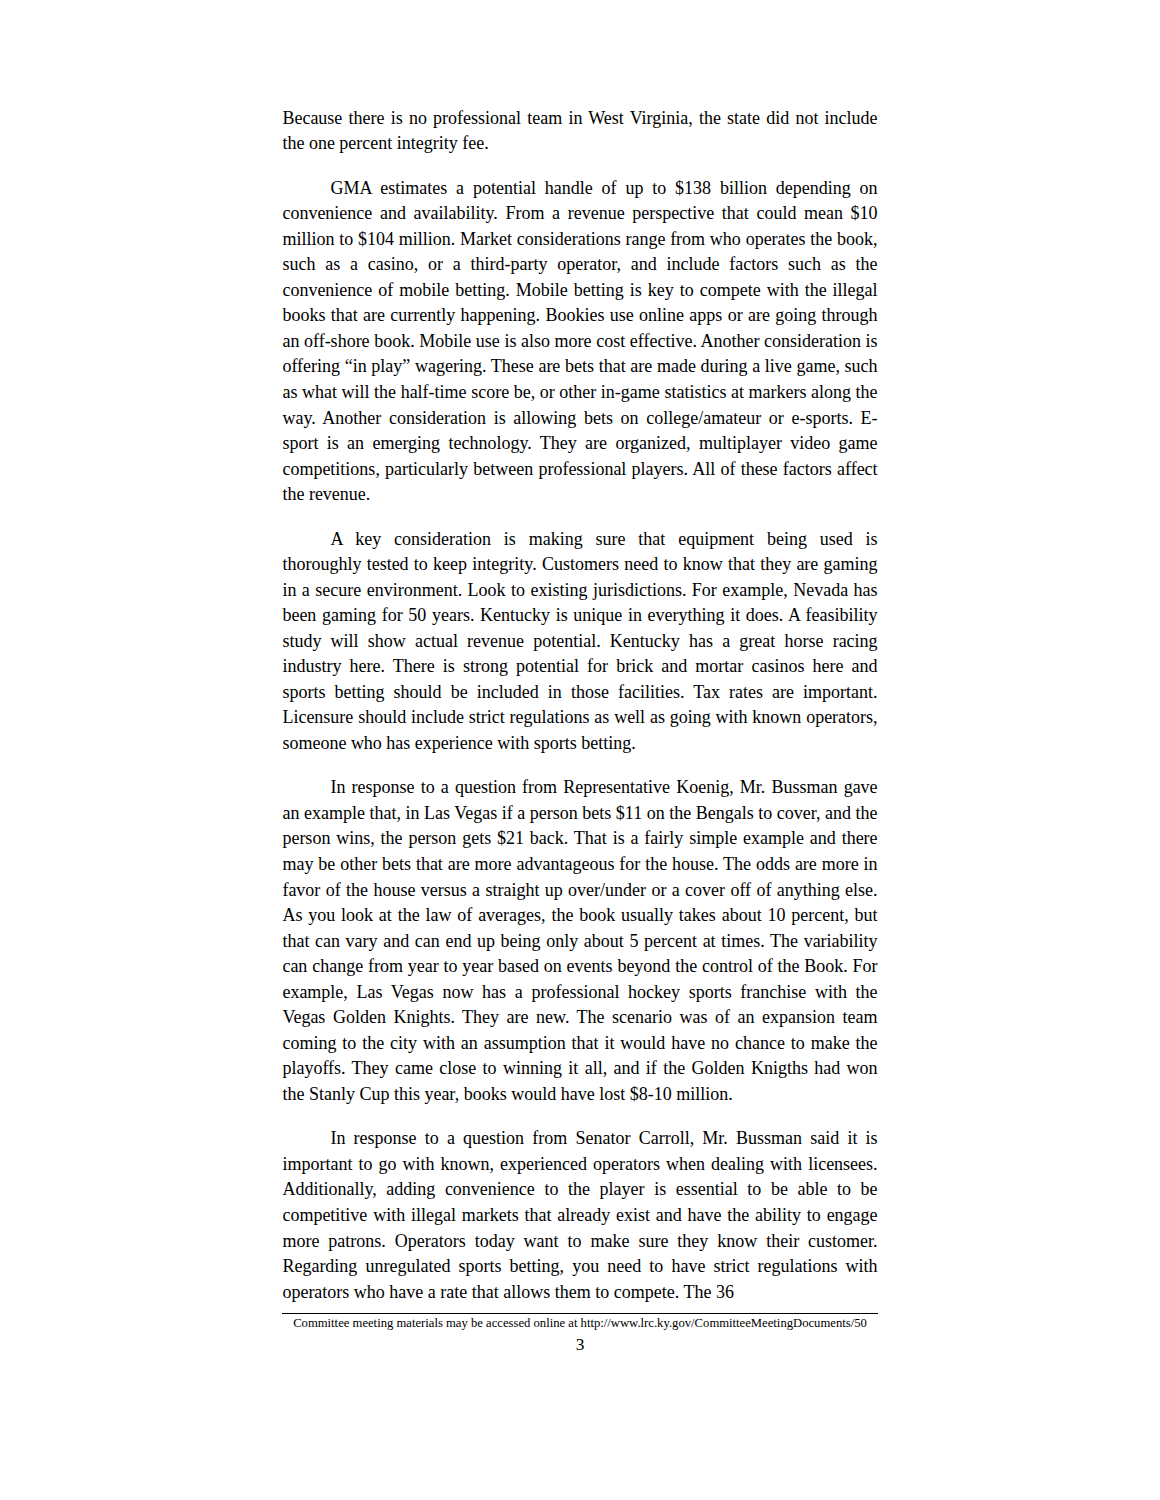Because there is no professional team in West Virginia, the state did not include the one percent integrity fee.
GMA estimates a potential handle of up to $138 billion depending on convenience and availability. From a revenue perspective that could mean $10 million to $104 million. Market considerations range from who operates the book, such as a casino, or a third-party operator, and include factors such as the convenience of mobile betting. Mobile betting is key to compete with the illegal books that are currently happening. Bookies use online apps or are going through an off-shore book. Mobile use is also more cost effective. Another consideration is offering “in play” wagering. These are bets that are made during a live game, such as what will the half-time score be, or other in-game statistics at markers along the way. Another consideration is allowing bets on college/amateur or e-sports. E-sport is an emerging technology. They are organized, multiplayer video game competitions, particularly between professional players. All of these factors affect the revenue.
A key consideration is making sure that equipment being used is thoroughly tested to keep integrity. Customers need to know that they are gaming in a secure environment. Look to existing jurisdictions. For example, Nevada has been gaming for 50 years. Kentucky is unique in everything it does. A feasibility study will show actual revenue potential. Kentucky has a great horse racing industry here. There is strong potential for brick and mortar casinos here and sports betting should be included in those facilities. Tax rates are important. Licensure should include strict regulations as well as going with known operators, someone who has experience with sports betting.
In response to a question from Representative Koenig, Mr. Bussman gave an example that, in Las Vegas if a person bets $11 on the Bengals to cover, and the person wins, the person gets $21 back. That is a fairly simple example and there may be other bets that are more advantageous for the house. The odds are more in favor of the house versus a straight up over/under or a cover off of anything else. As you look at the law of averages, the book usually takes about 10 percent, but that can vary and can end up being only about 5 percent at times. The variability can change from year to year based on events beyond the control of the Book. For example, Las Vegas now has a professional hockey sports franchise with the Vegas Golden Knights. They are new. The scenario was of an expansion team coming to the city with an assumption that it would have no chance to make the playoffs. They came close to winning it all, and if the Golden Knigths had won the Stanly Cup this year, books would have lost $8-10 million.
In response to a question from Senator Carroll, Mr. Bussman said it is important to go with known, experienced operators when dealing with licensees. Additionally, adding convenience to the player is essential to be able to be competitive with illegal markets that already exist and have the ability to engage more patrons. Operators today want to make sure they know their customer. Regarding unregulated sports betting, you need to have strict regulations with operators who have a rate that allows them to compete. The 36
Committee meeting materials may be accessed online at http://www.lrc.ky.gov/CommitteeMeetingDocuments/50
3